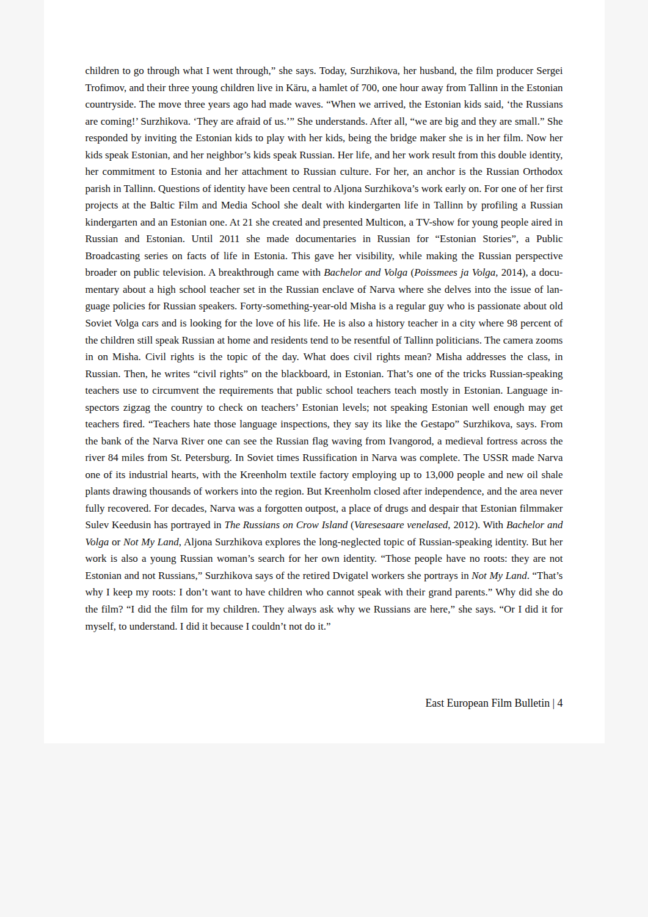children to go through what I went through,” she says. Today, Surzhikova, her husband, the film producer Sergei Trofimov, and their three young children live in Käru, a hamlet of 700, one hour away from Tallinn in the Estonian countryside. The move three years ago had made waves. “When we arrived, the Estonian kids said, ‘the Russians are coming!’ Surzhikova. ‘They are afraid of us.’” She understands. After all, “we are big and they are small.” She responded by inviting the Estonian kids to play with her kids, being the bridge maker she is in her film. Now her kids speak Estonian, and her neighbor’s kids speak Russian. Her life, and her work result from this double identity, her commitment to Estonia and her attachment to Russian culture. For her, an anchor is the Russian Orthodox parish in Tallinn. Questions of identity have been central to Aljona Surzhikova’s work early on. For one of her first projects at the Baltic Film and Media School she dealt with kindergarten life in Tallinn by profiling a Russian kindergarten and an Estonian one. At 21 she created and presented Multicon, a TV-show for young people aired in Russian and Estonian. Until 2011 she made documentaries in Russian for “Estonian Stories”, a Public Broadcasting series on facts of life in Estonia. This gave her visibility, while making the Russian perspective broader on public television. A breakthrough came with Bachelor and Volga (Poissmees ja Volga, 2014), a documentary about a high school teacher set in the Russian enclave of Narva where she delves into the issue of language policies for Russian speakers. Forty-something-year-old Misha is a regular guy who is passionate about old Soviet Volga cars and is looking for the love of his life. He is also a history teacher in a city where 98 percent of the children still speak Russian at home and residents tend to be resentful of Tallinn politicians. The camera zooms in on Misha. Civil rights is the topic of the day. What does civil rights mean? Misha addresses the class, in Russian. Then, he writes “civil rights” on the blackboard, in Estonian. That’s one of the tricks Russian-speaking teachers use to circumvent the requirements that public school teachers teach mostly in Estonian. Language inspectors zigzag the country to check on teachers’ Estonian levels; not speaking Estonian well enough may get teachers fired. “Teachers hate those language inspections, they say its like the Gestapo” Surzhikova, says. From the bank of the Narva River one can see the Russian flag waving from Ivangorod, a medieval fortress across the river 84 miles from St. Petersburg. In Soviet times Russification in Narva was complete. The USSR made Narva one of its industrial hearts, with the Kreenholm textile factory employing up to 13,000 people and new oil shale plants drawing thousands of workers into the region. But Kreenholm closed after independence, and the area never fully recovered. For decades, Narva was a forgotten outpost, a place of drugs and despair that Estonian filmmaker Sulev Keedusin has portrayed in The Russians on Crow Island (Varesesaare venelased, 2012). With Bachelor and Volga or Not My Land, Aljona Surzhikova explores the long-neglected topic of Russian-speaking identity. But her work is also a young Russian woman’s search for her own identity. “Those people have no roots: they are not Estonian and not Russians,” Surzhikova says of the retired Dvigatel workers she portrays in Not My Land. “That’s why I keep my roots: I don’t want to have children who cannot speak with their grand parents.” Why did she do the film? “I did the film for my children. They always ask why we Russians are here,” she says. “Or I did it for myself, to understand. I did it because I couldn’t not do it.”
East European Film Bulletin | 4